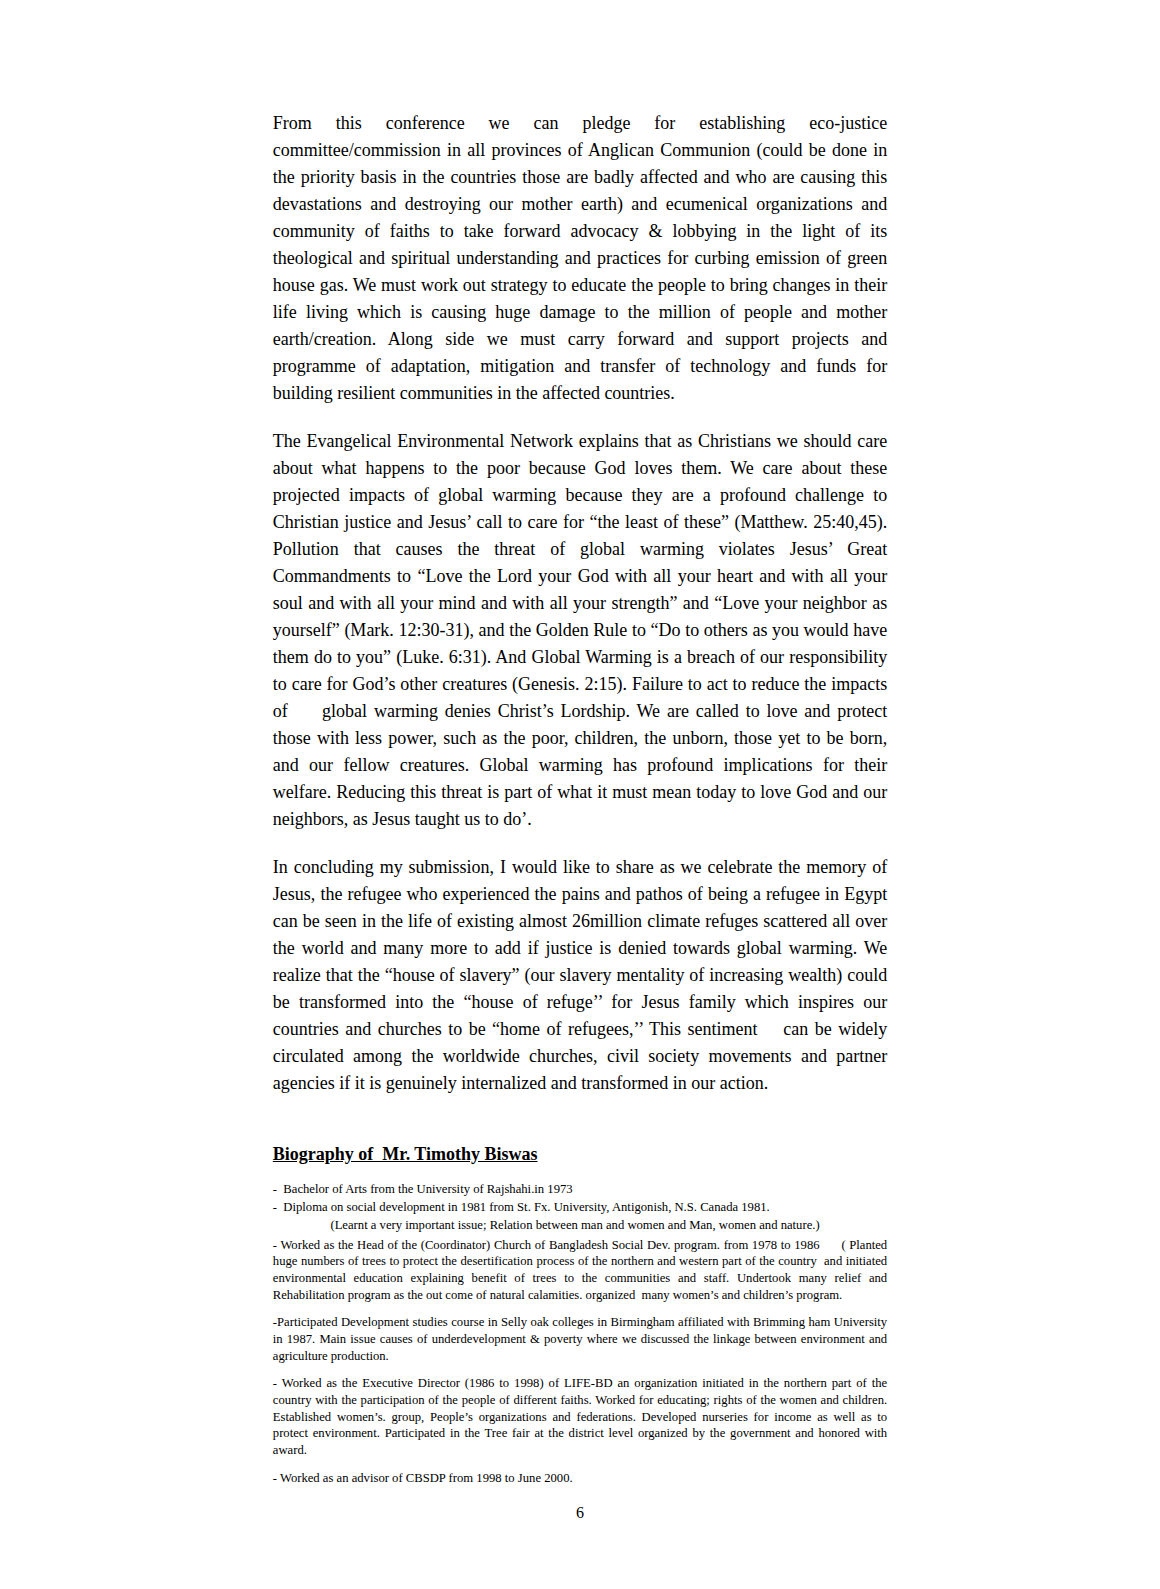From this conference we can pledge for establishing eco-justice committee/commission in all provinces of Anglican Communion (could be done in the priority basis in the countries those are badly affected and who are causing this devastations and destroying our mother earth) and ecumenical organizations and community of faiths to take forward advocacy & lobbying in the light of its theological and spiritual understanding and practices for curbing emission of green house gas. We must work out strategy to educate the people to bring changes in their life living which is causing huge damage to the million of people and mother earth/creation. Along side we must carry forward and support projects and programme of adaptation, mitigation and transfer of technology and funds for building resilient communities in the affected countries.
The Evangelical Environmental Network explains that as Christians we should care about what happens to the poor because God loves them. We care about these projected impacts of global warming because they are a profound challenge to Christian justice and Jesus’ call to care for “the least of these” (Matthew. 25:40,45). Pollution that causes the threat of global warming violates Jesus’ Great Commandments to “Love the Lord your God with all your heart and with all your soul and with all your mind and with all your strength” and “Love your neighbor as yourself” (Mark. 12:30-31), and the Golden Rule to “Do to others as you would have them do to you” (Luke. 6:31). And Global Warming is a breach of our responsibility to care for God’s other creatures (Genesis. 2:15). Failure to act to reduce the impacts of global warming denies Christ’s Lordship. We are called to love and protect those with less power, such as the poor, children, the unborn, those yet to be born, and our fellow creatures. Global warming has profound implications for their welfare. Reducing this threat is part of what it must mean today to love God and our neighbors, as Jesus taught us to do’.
In concluding my submission, I would like to share as we celebrate the memory of Jesus, the refugee who experienced the pains and pathos of being a refugee in Egypt can be seen in the life of existing almost 26million climate refuges scattered all over the world and many more to add if justice is denied towards global warming. We realize that the “house of slavery” (our slavery mentality of increasing wealth) could be transformed into the “house of refuge’’ for Jesus family which inspires our countries and churches to be “home of refugees,’’ This sentiment can be widely circulated among the worldwide churches, civil society movements and partner agencies if it is genuinely internalized and transformed in our action.
Biography of Mr. Timothy Biswas
- Bachelor of Arts from the University of Rajshahi.in 1973
- Diploma on social development in 1981 from St. Fx. University, Antigonish, N.S. Canada 1981. (Learnt a very important issue; Relation between man and women and Man, women and nature.)
- Worked as the Head of the (Coordinator) Church of Bangladesh Social Dev. program. from 1978 to 1986 ( Planted huge numbers of trees to protect the desertification process of the northern and western part of the country and initiated environmental education explaining benefit of trees to the communities and staff. Undertook many relief and Rehabilitation program as the out come of natural calamities. organized many women’s and children’s program.
-Participated Development studies course in Selly oak colleges in Birmingham affiliated with Brimming ham University in 1987. Main issue causes of underdevelopment & poverty where we discussed the linkage between environment and agriculture production.
- Worked as the Executive Director (1986 to 1998) of LIFE-BD an organization initiated in the northern part of the country with the participation of the people of different faiths. Worked for educating; rights of the women and children. Established women’s. group, People’s organizations and federations. Developed nurseries for income as well as to protect environment. Participated in the Tree fair at the district level organized by the government and honored with award.
- Worked as an advisor of CBSDP from 1998 to June 2000.
6